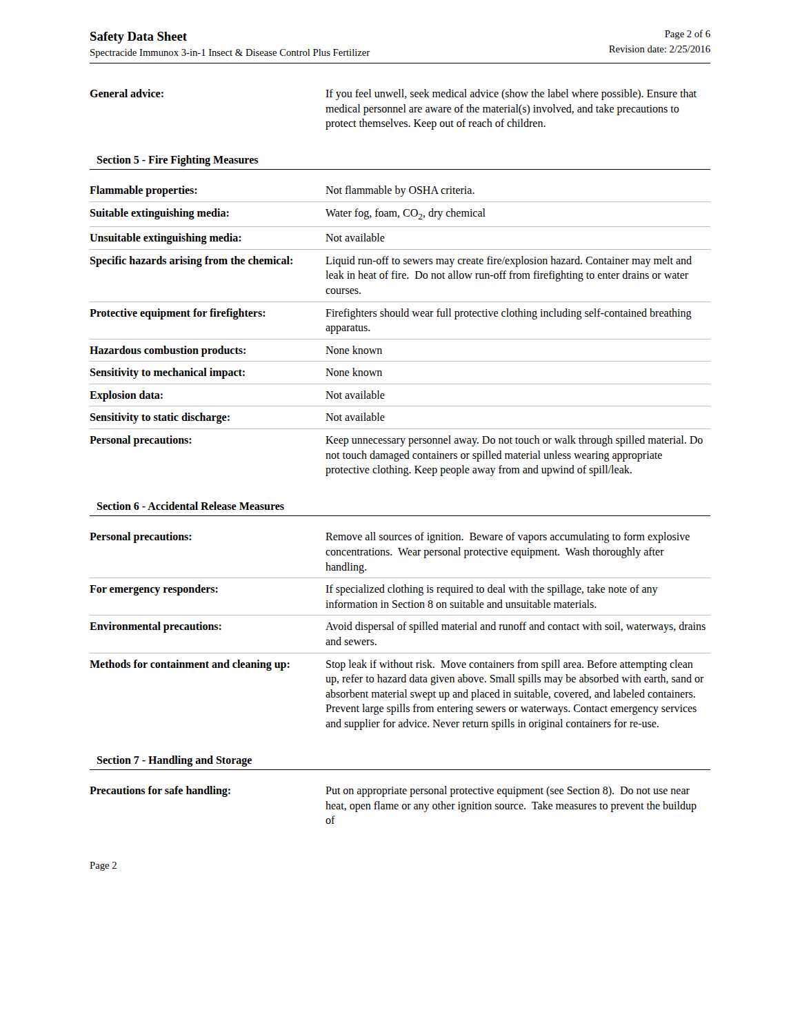Safety Data Sheet
Spectracide Immunox 3-in-1 Insect & Disease Control Plus Fertilizer
Page 2 of 6
Revision date: 2/25/2016
| General advice: | If you feel unwell, seek medical advice (show the label where possible). Ensure that medical personnel are aware of the material(s) involved, and take precautions to protect themselves. Keep out of reach of children. |
Section 5 - Fire Fighting Measures
| Flammable properties: | Not flammable by OSHA criteria. |
| Suitable extinguishing media: | Water fog, foam, CO 2 , dry chemical |
| Unsuitable extinguishing media: | Not available |
| Specific hazards arising from the chemical: | Liquid run-off to sewers may create fire/explosion hazard. Container may melt and leak in heat of fire. Do not allow run-off from firefighting to enter drains or water courses. |
| Protective equipment for firefighters: | Firefighters should wear full protective clothing including self-contained breathing apparatus. |
| Hazardous combustion products: | None known |
| Sensitivity to mechanical impact: | None known |
| Explosion data: | Not available |
| Sensitivity to static discharge: | Not available |
| Personal precautions: | Keep unnecessary personnel away. Do not touch or walk through spilled material. Do not touch damaged containers or spilled material unless wearing appropriate protective clothing. Keep people away from and upwind of spill/leak. |
Section 6 - Accidental Release Measures
| Personal precautions: | Remove all sources of ignition. Beware of vapors accumulating to form explosive concentrations. Wear personal protective equipment. Wash thoroughly after handling. |
| For emergency responders: | If specialized clothing is required to deal with the spillage, take note of any information in Section 8 on suitable and unsuitable materials. |
| Environmental precautions: | Avoid dispersal of spilled material and runoff and contact with soil, waterways, drains and sewers. |
| Methods for containment and cleaning up: | Stop leak if without risk. Move containers from spill area. Before attempting clean up, refer to hazard data given above. Small spills may be absorbed with earth, sand or absorbent material swept up and placed in suitable, covered, and labeled containers. Prevent large spills from entering sewers or waterways. Contact emergency services and supplier for advice. Never return spills in original containers for re-use. |
Section 7 - Handling and Storage
| Precautions for safe handling: | Put on appropriate personal protective equipment (see Section 8). Do not use near heat, open flame or any other ignition source. Take measures to prevent the buildup of |
Page 2